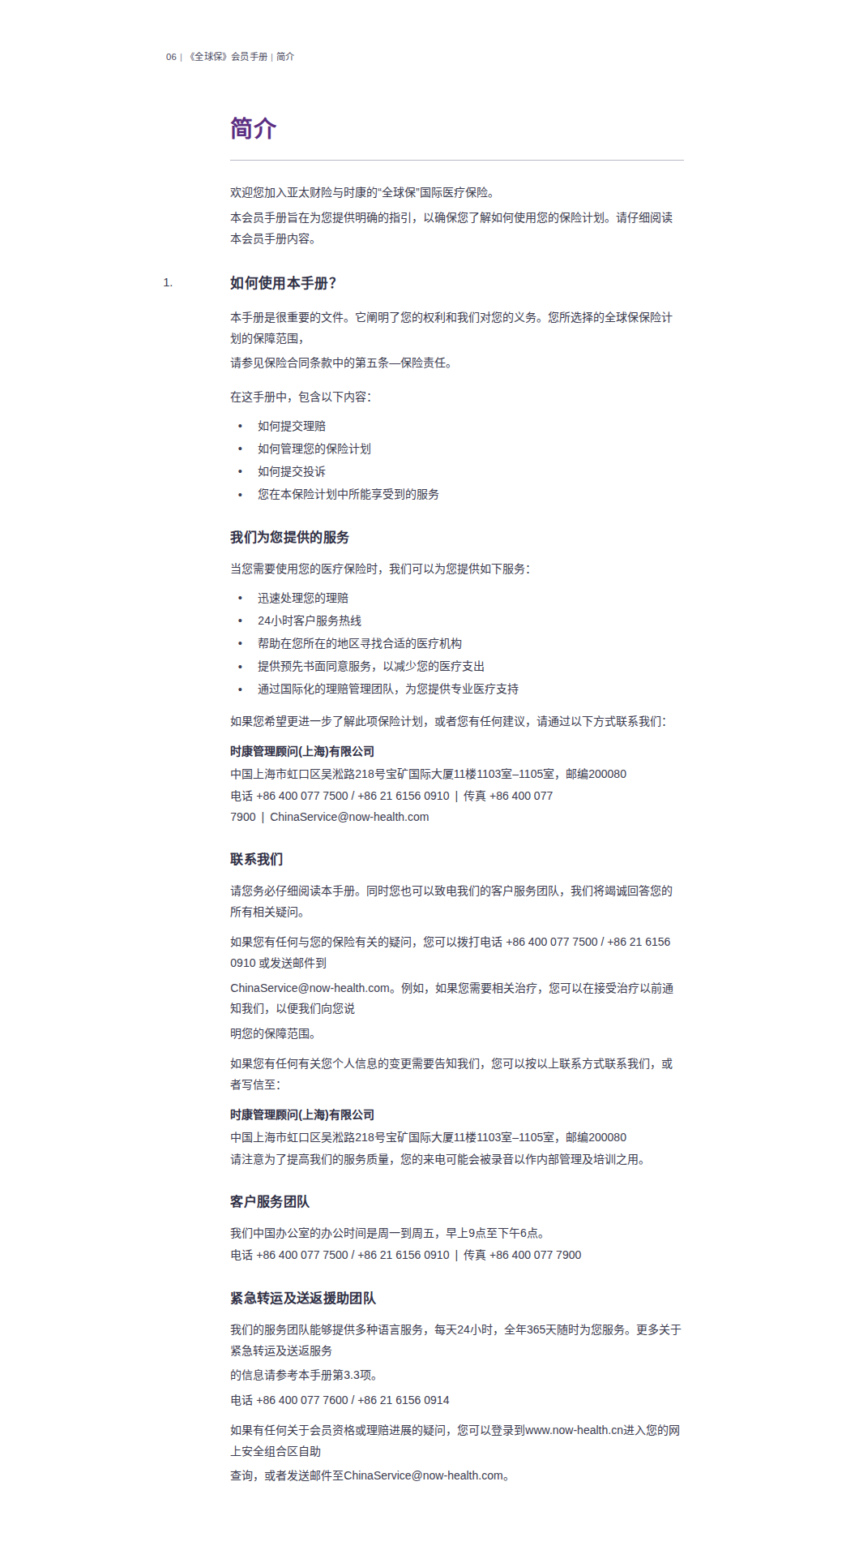06|《全球保》会员手册|简介
简介
欢迎您加入亚太财险与时康的“全球保”国际医疗保险。
本会员手册旨在为您提供明确的指引，以确保您了解如何使用您的保险计划。请仔细阅读本会员手册内容。
1.
如何使用本手册？
本手册是很重要的文件。它阐明了您的权利和我们对您的义务。您所选择的全球保保险计划的保障范围，
请参见保险合同条款中的第五条—保险责任。
在这手册中，包含以下内容：
如何提交理赔
如何管理您的保险计划
如何提交投诉
您在本保险计划中所能享受到的服务
我们为您提供的服务
当您需要使用您的医疗保险时，我们可以为您提供如下服务：
迅速处理您的理赔
24小时客户服务热线
帮助在您所在的地区寻找合适的医疗机构
提供预先书面同意服务，以减少您的医疗支出
通过国际化的理赔管理团队，为您提供专业医疗支持
如果您希望更进一步了解此项保险计划，或者您有任何建议，请通过以下方式联系我们：
时康管理顾问(上海)有限公司
中国上海市虹口区吴淞路218号宝矿国际大厦11楼1103室–1105室，邮编200080
电话 +86 400 077 7500 / +86 21 6156 0910|传真 +86 400 077 7900|ChinaService@now-health.com
联系我们
请您务必仔细阅读本手册。同时您也可以致电我们的客户服务团队，我们将竭诚回答您的所有相关疑问。
如果您有任何与您的保险有关的疑问，您可以拨打电话 +86 400 077 7500 / +86 21 6156 0910 或发送邮件到
ChinaService@now-health.com。例如，如果您需要相关治疗，您可以在接受治疗以前通知我们，以便我们向您说
明您的保障范围。
如果您有任何有关您个人信息的变更需要告知我们，您可以按以上联系方式联系我们，或者写信至：
时康管理顾问(上海)有限公司
中国上海市虹口区吴淞路218号宝矿国际大厦11楼1103室–1105室，邮编200080
请注意为了提高我们的服务质量，您的来电可能会被录音以作内部管理及培训之用。
客户服务团队
我们中国办公室的办公时间是周一到周五，早上9点至下午6点。
电话 +86 400 077 7500 / +86 21 6156 0910|传真 +86 400 077 7900
紧急转运及送返援助团队
我们的服务团队能够提供多种语言服务，每天24小时，全年365天随时为您服务。更多关于紧急转运及送返服务
的信息请参考本手册第3.3项。
电话 +86 400 077 7600 / +86 21 6156 0914
如果有任何关于会员资格或理赔进展的疑问，您可以登录到www.now-health.cn进入您的网上安全组合区自助
查询，或者发送邮件至ChinaService@now-health.com。